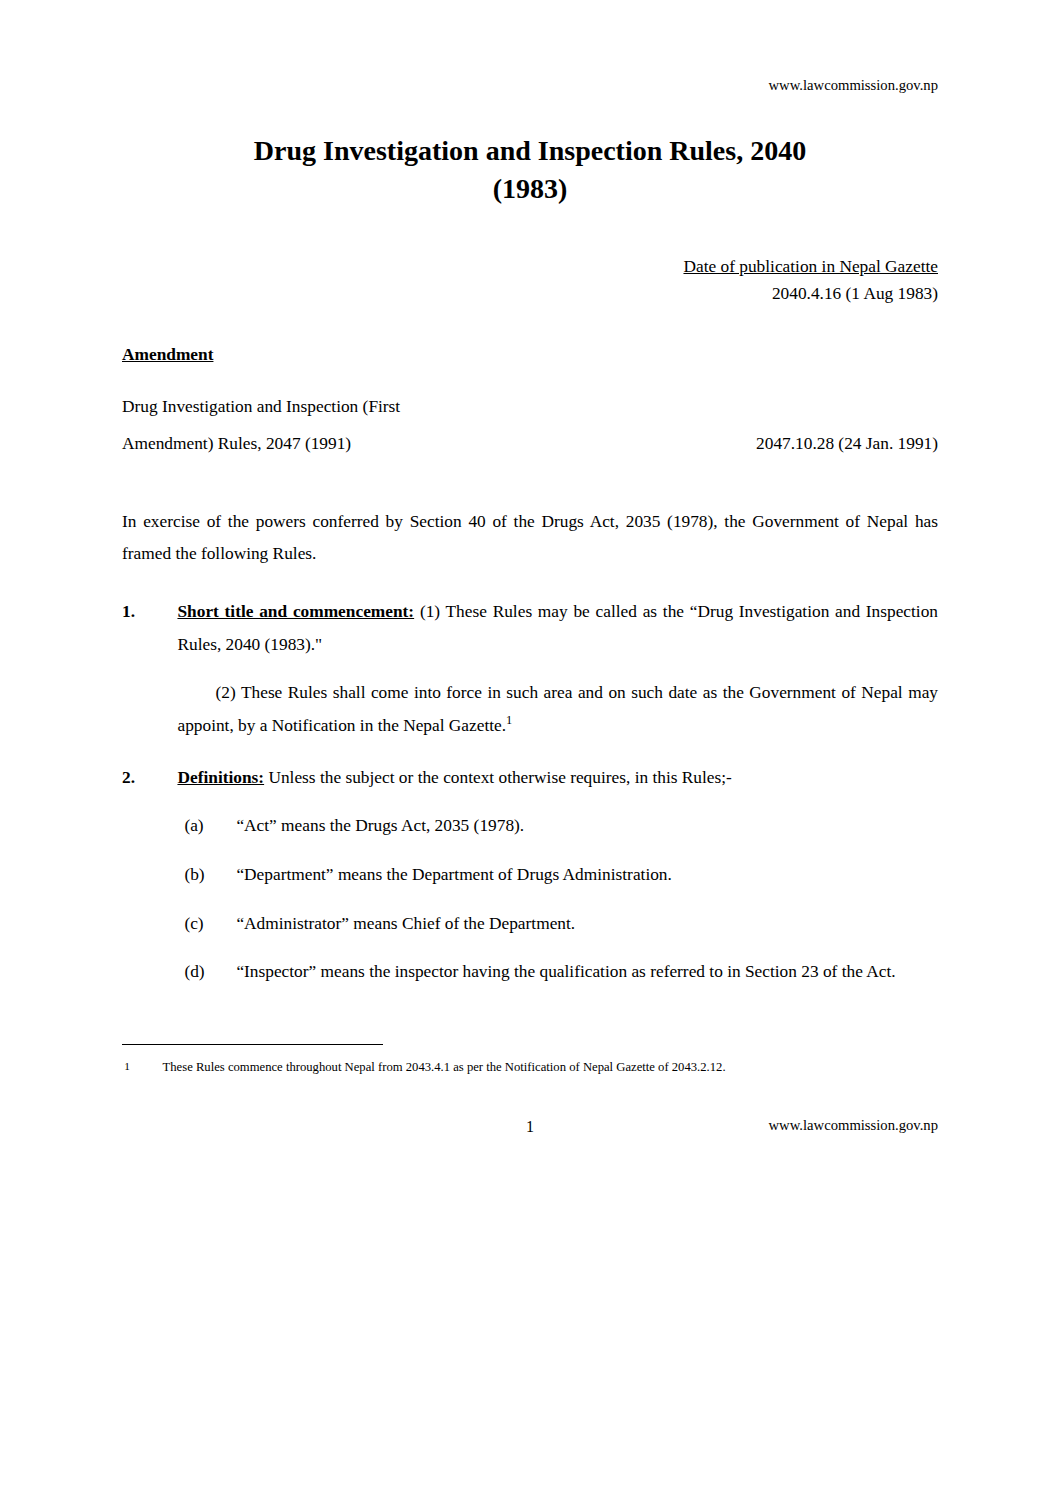www.lawcommission.gov.np
Drug Investigation and Inspection Rules, 2040
(1983)
Date of publication in Nepal Gazette
2040.4.16 (1 Aug 1983)
Amendment
Drug Investigation and Inspection (First
Amendment) Rules, 2047 (1991)
2047.10.28 (24 Jan. 1991)
In exercise of the powers conferred by Section 40 of the Drugs Act, 2035 (1978), the Government of Nepal has framed the following Rules.
1. Short title and commencement: (1) These Rules may be called as the “Drug Investigation and Inspection Rules, 2040 (1983)."
(2) These Rules shall come into force in such area and on such date as the Government of Nepal may appoint, by a Notification in the Nepal Gazette.1
2. Definitions: Unless the subject or the context otherwise requires, in this Rules;-
(a) “Act” means the Drugs Act, 2035 (1978).
(b) “Department” means the Department of Drugs Administration.
(c) “Administrator” means Chief of the Department.
(d) “Inspector” means the inspector having the qualification as referred to in Section 23 of the Act.
1 These Rules commence throughout Nepal from 2043.4.1 as per the Notification of Nepal Gazette of 2043.2.12.
1 www.lawcommission.gov.np